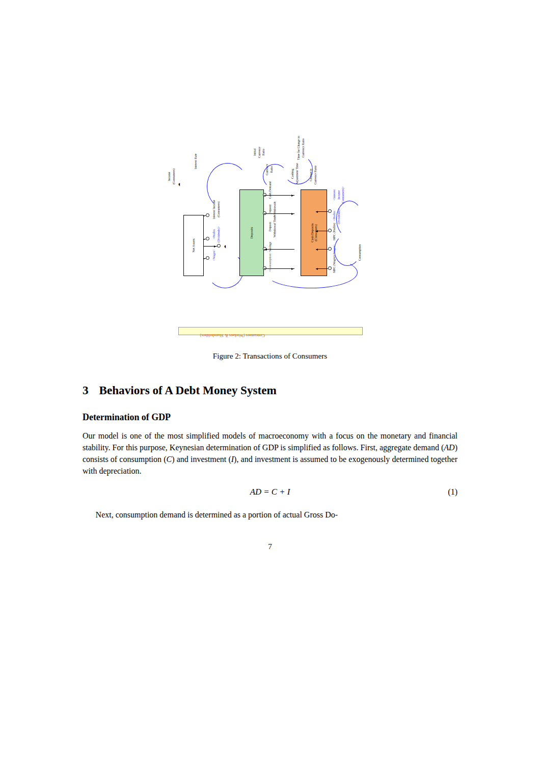Consumers (Workers & Shareholders)
Income
(Consumers)
☁
<Wages>
<Profits
(Dividends)>
Interest Income
(Consumers)
Interest Rate
Net Assets
☁
Deposits
<Consumption>
Savings
Deposit
Withdrawal Time
Deposit
Withdrawals
Cash Demand
Currency
Ratio
Initial
Currency
Ratio
Cashing
Adjustment Time
Change in
Currency Ratio
Time for Change in
Currency Ratio
Cash/Deposits
(Consumers)
MPC (Wages)
<Wages>
MPC (Profits)
<Profits
(Dividends)>
<Interest
Income
(Consumers)>
Consumption
Figure 2: Transactions of Consumers
3 Behaviors of A Debt Money System
Determination of GDP
Our model is one of the most simplified models of macroeconomy with a focus on the monetary and financial stability. For this purpose, Keynesian determination of GDP is simplified as follows. First, aggregate demand (AD) consists of con­sumption (C) and investment (I), and investment is assumed to be exogenously determined together with depreciation.
AD = C + I (1)
Next, consumption demand is determined as a portion of actual Gross Do-
7